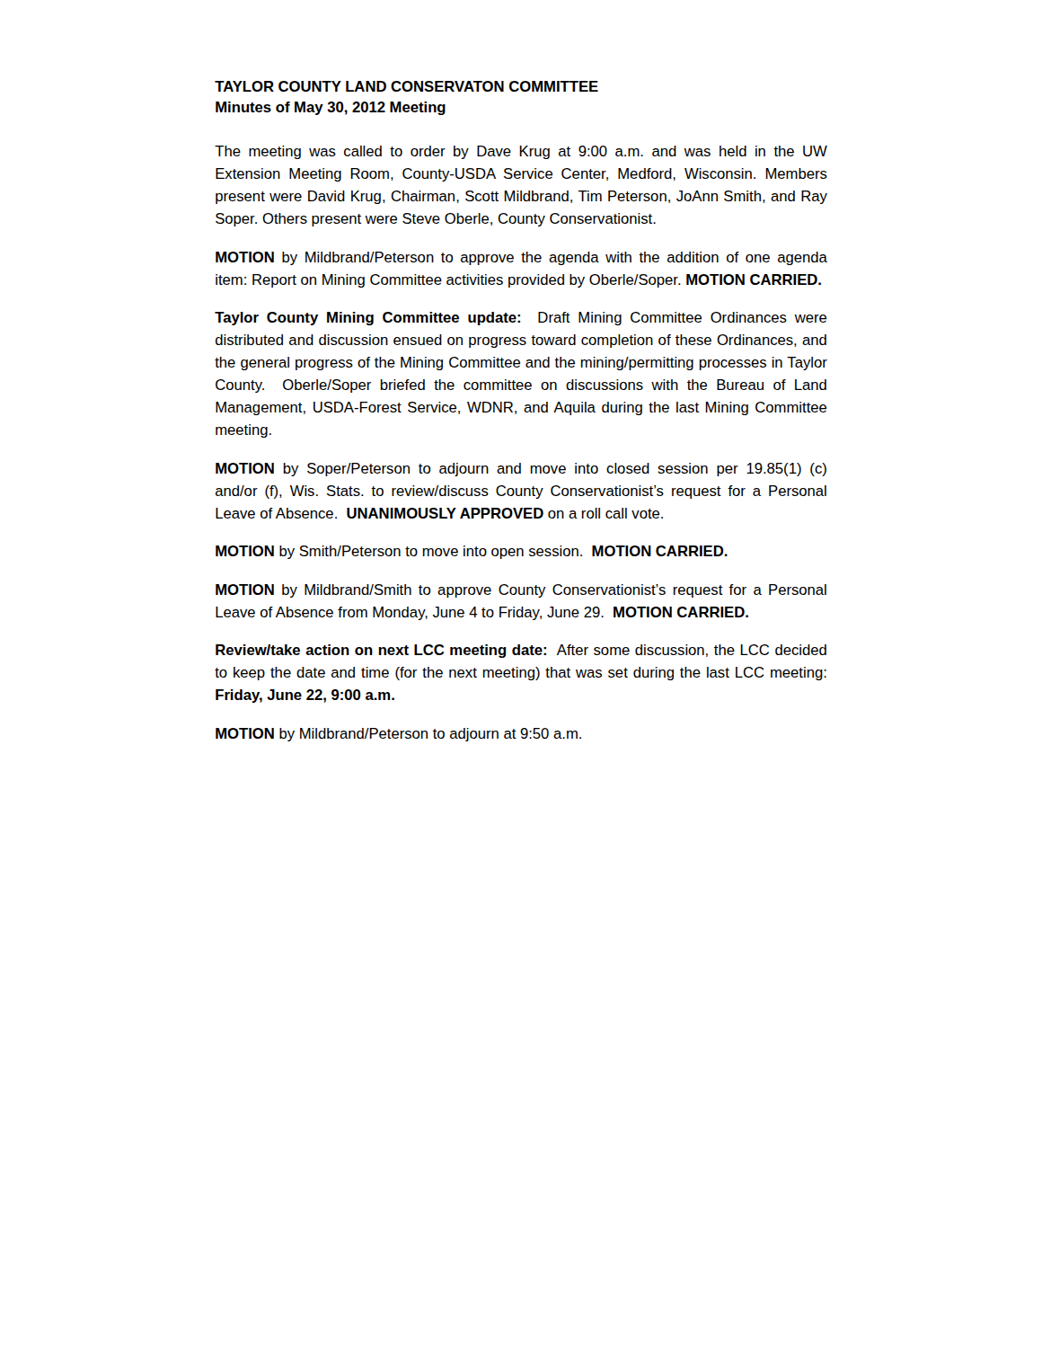TAYLOR COUNTY LAND CONSERVATON COMMITTEE Minutes of May 30, 2012 Meeting
The meeting was called to order by Dave Krug at 9:00 a.m. and was held in the UW Extension Meeting Room, County-USDA Service Center, Medford, Wisconsin. Members present were David Krug, Chairman, Scott Mildbrand, Tim Peterson, JoAnn Smith, and Ray Soper. Others present were Steve Oberle, County Conservationist.
MOTION by Mildbrand/Peterson to approve the agenda with the addition of one agenda item: Report on Mining Committee activities provided by Oberle/Soper. MOTION CARRIED.
Taylor County Mining Committee update: Draft Mining Committee Ordinances were distributed and discussion ensued on progress toward completion of these Ordinances, and the general progress of the Mining Committee and the mining/permitting processes in Taylor County. Oberle/Soper briefed the committee on discussions with the Bureau of Land Management, USDA-Forest Service, WDNR, and Aquila during the last Mining Committee meeting.
MOTION by Soper/Peterson to adjourn and move into closed session per 19.85(1) (c) and/or (f), Wis. Stats. to review/discuss County Conservationist’s request for a Personal Leave of Absence. UNANIMOUSLY APPROVED on a roll call vote.
MOTION by Smith/Peterson to move into open session. MOTION CARRIED.
MOTION by Mildbrand/Smith to approve County Conservationist’s request for a Personal Leave of Absence from Monday, June 4 to Friday, June 29. MOTION CARRIED.
Review/take action on next LCC meeting date: After some discussion, the LCC decided to keep the date and time (for the next meeting) that was set during the last LCC meeting: Friday, June 22, 9:00 a.m.
MOTION by Mildbrand/Peterson to adjourn at 9:50 a.m.